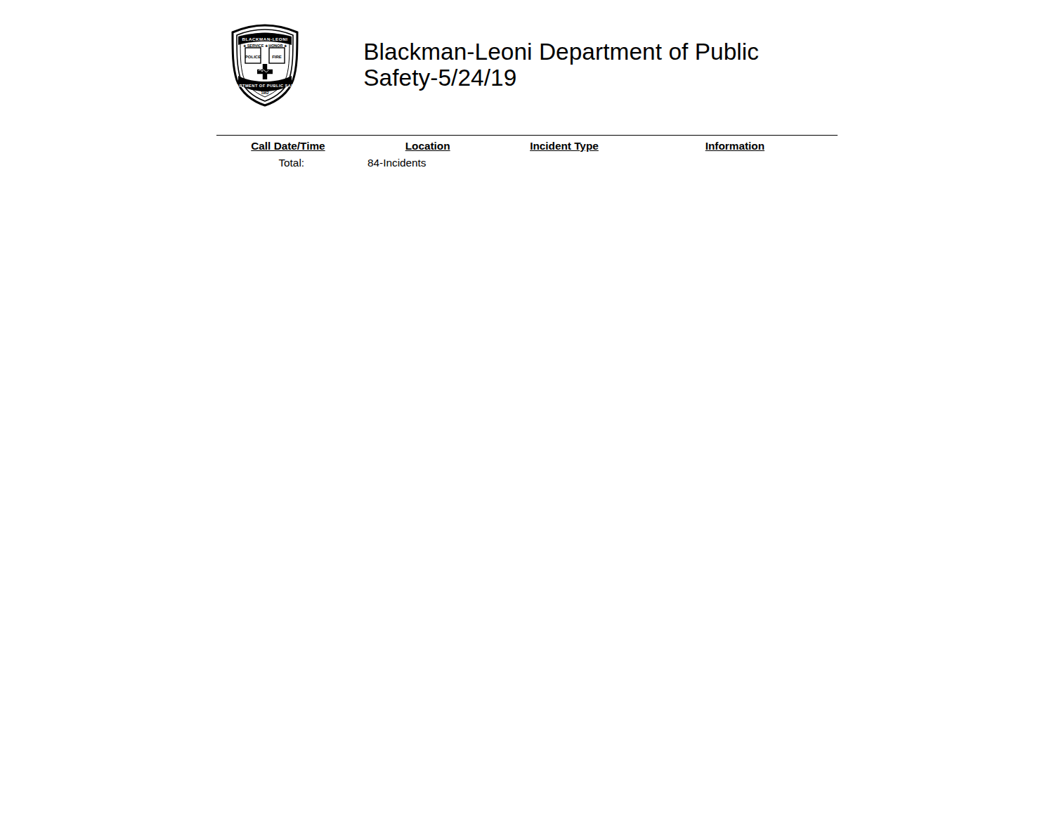BLACKMAN-LEONI DEPARTMENT OF PUBLIC SAFETY POLICE FIRE ★ SERVICE ★ HONOR ★ 1962
Blackman-Leoni Department of Public Safety-5/24/19
| Call Date/Time | Location | Incident Type | Information |
| --- | --- | --- | --- |
| Total: | 84-Incidents | | |